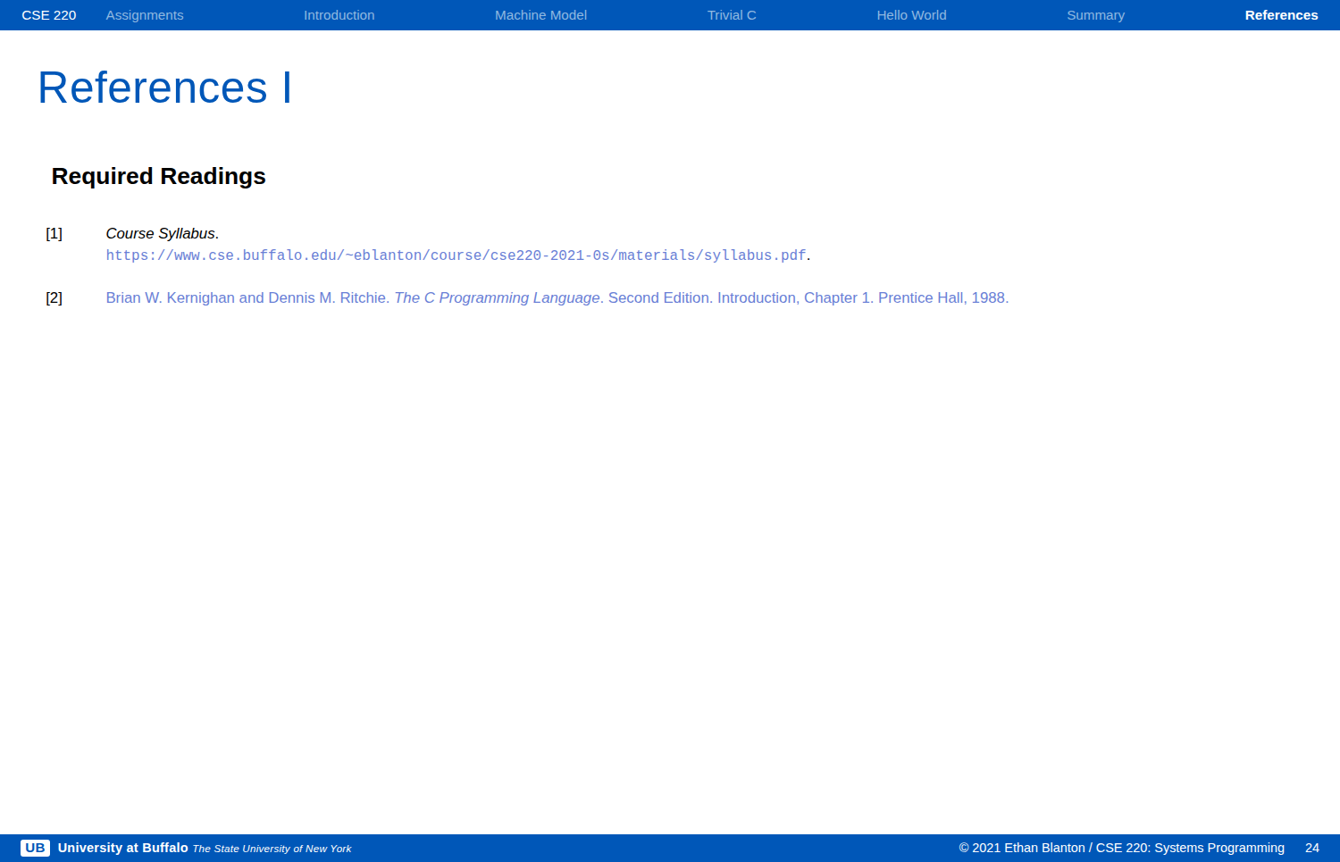CSE 220
Assignments
Introduction
Machine Model
Trivial C
Hello World
Summary
References
References I
Required Readings
[1] Course Syllabus.
https://www.cse.buffalo.edu/~eblanton/course/cse220-2021-0s/materials/syllabus.pdf.
[2] Brian W. Kernighan and Dennis M. Ritchie. The C Programming Language. Second Edition. Introduction, Chapter 1. Prentice Hall, 1988.
UB University at Buffalo The State University of New York
© 2021 Ethan Blanton / CSE 220: Systems Programming 24